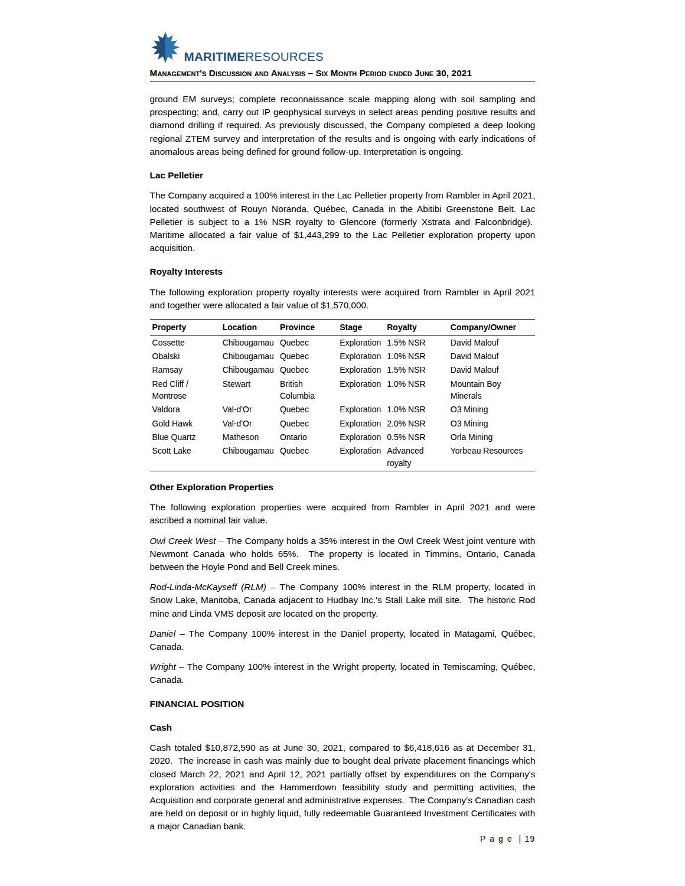MARITIME RESOURCES
Management's Discussion and Analysis – Six Month Period ended June 30, 2021
ground EM surveys; complete reconnaissance scale mapping along with soil sampling and prospecting; and, carry out IP geophysical surveys in select areas pending positive results and diamond drilling if required. As previously discussed, the Company completed a deep looking regional ZTEM survey and interpretation of the results and is ongoing with early indications of anomalous areas being defined for ground follow-up. Interpretation is ongoing.
Lac Pelletier
The Company acquired a 100% interest in the Lac Pelletier property from Rambler in April 2021, located southwest of Rouyn Noranda, Québec, Canada in the Abitibi Greenstone Belt. Lac Pelletier is subject to a 1% NSR royalty to Glencore (formerly Xstrata and Falconbridge). Maritime allocated a fair value of $1,443,299 to the Lac Pelletier exploration property upon acquisition.
Royalty Interests
The following exploration property royalty interests were acquired from Rambler in April 2021 and together were allocated a fair value of $1,570,000.
| Property | Location | Province | Stage | Royalty | Company/Owner |
| --- | --- | --- | --- | --- | --- |
| Cossette | Chibougamau | Quebec | Exploration | 1.5% NSR | David Malouf |
| Obalski | Chibougamau | Quebec | Exploration | 1.0% NSR | David Malouf |
| Ramsay | Chibougamau | Quebec | Exploration | 1.5% NSR | David Malouf |
| Red Cliff / Montrose | Stewart | British Columbia | Exploration | 1.0% NSR | Mountain Boy Minerals |
| Valdora | Val-d'Or | Quebec | Exploration | 1.0% NSR | O3 Mining |
| Gold Hawk | Val-d'Or | Quebec | Exploration | 2.0% NSR | O3 Mining |
| Blue Quartz | Matheson | Ontario | Exploration | 0.5% NSR | Orla Mining |
| Scott Lake | Chibougamau | Quebec | Exploration | Advanced royalty | Yorbeau Resources |
Other Exploration Properties
The following exploration properties were acquired from Rambler in April 2021 and were ascribed a nominal fair value.
Owl Creek West – The Company holds a 35% interest in the Owl Creek West joint venture with Newmont Canada who holds 65%. The property is located in Timmins, Ontario, Canada between the Hoyle Pond and Bell Creek mines.
Rod-Linda-McKayseff (RLM) – The Company 100% interest in the RLM property, located in Snow Lake, Manitoba, Canada adjacent to Hudbay Inc.'s Stall Lake mill site. The historic Rod mine and Linda VMS deposit are located on the property.
Daniel – The Company 100% interest in the Daniel property, located in Matagami, Québec, Canada.
Wright – The Company 100% interest in the Wright property, located in Temiscaming, Québec, Canada.
FINANCIAL POSITION
Cash
Cash totaled $10,872,590 as at June 30, 2021, compared to $6,418,616 as at December 31, 2020. The increase in cash was mainly due to bought deal private placement financings which closed March 22, 2021 and April 12, 2021 partially offset by expenditures on the Company's exploration activities and the Hammerdown feasibility study and permitting activities, the Acquisition and corporate general and administrative expenses. The Company's Canadian cash are held on deposit or in highly liquid, fully redeemable Guaranteed Investment Certificates with a major Canadian bank.
P a g e | 19